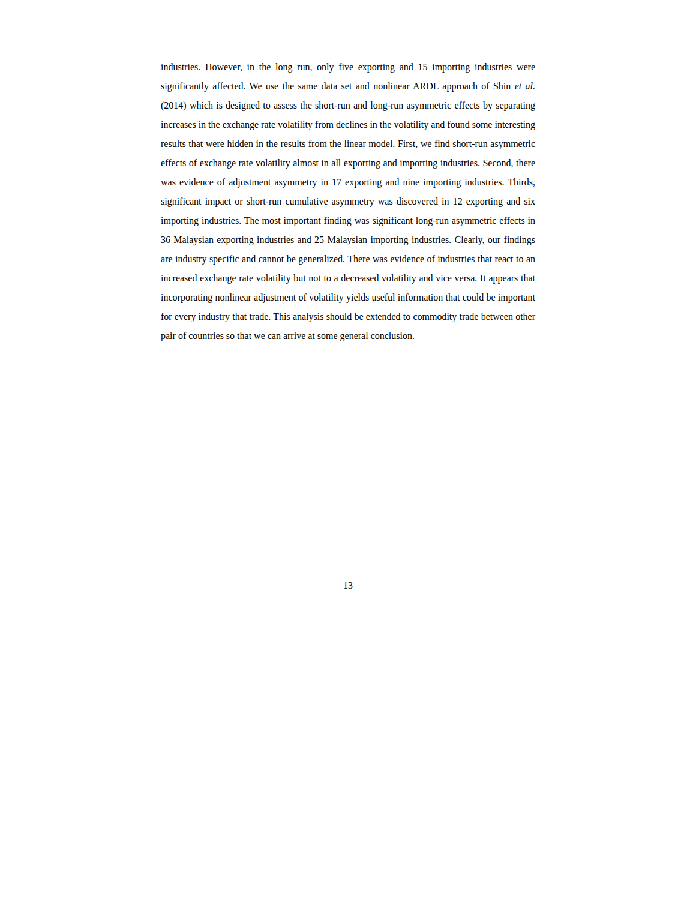industries. However, in the long run, only five exporting and 15 importing industries were significantly affected. We use the same data set and nonlinear ARDL approach of Shin et al. (2014) which is designed to assess the short-run and long-run asymmetric effects by separating increases in the exchange rate volatility from declines in the volatility and found some interesting results that were hidden in the results from the linear model. First, we find short-run asymmetric effects of exchange rate volatility almost in all exporting and importing industries. Second, there was evidence of adjustment asymmetry in 17 exporting and nine importing industries. Thirds, significant impact or short-run cumulative asymmetry was discovered in 12 exporting and six importing industries. The most important finding was significant long-run asymmetric effects in 36 Malaysian exporting industries and 25 Malaysian importing industries. Clearly, our findings are industry specific and cannot be generalized. There was evidence of industries that react to an increased exchange rate volatility but not to a decreased volatility and vice versa. It appears that incorporating nonlinear adjustment of volatility yields useful information that could be important for every industry that trade. This analysis should be extended to commodity trade between other pair of countries so that we can arrive at some general conclusion.
13